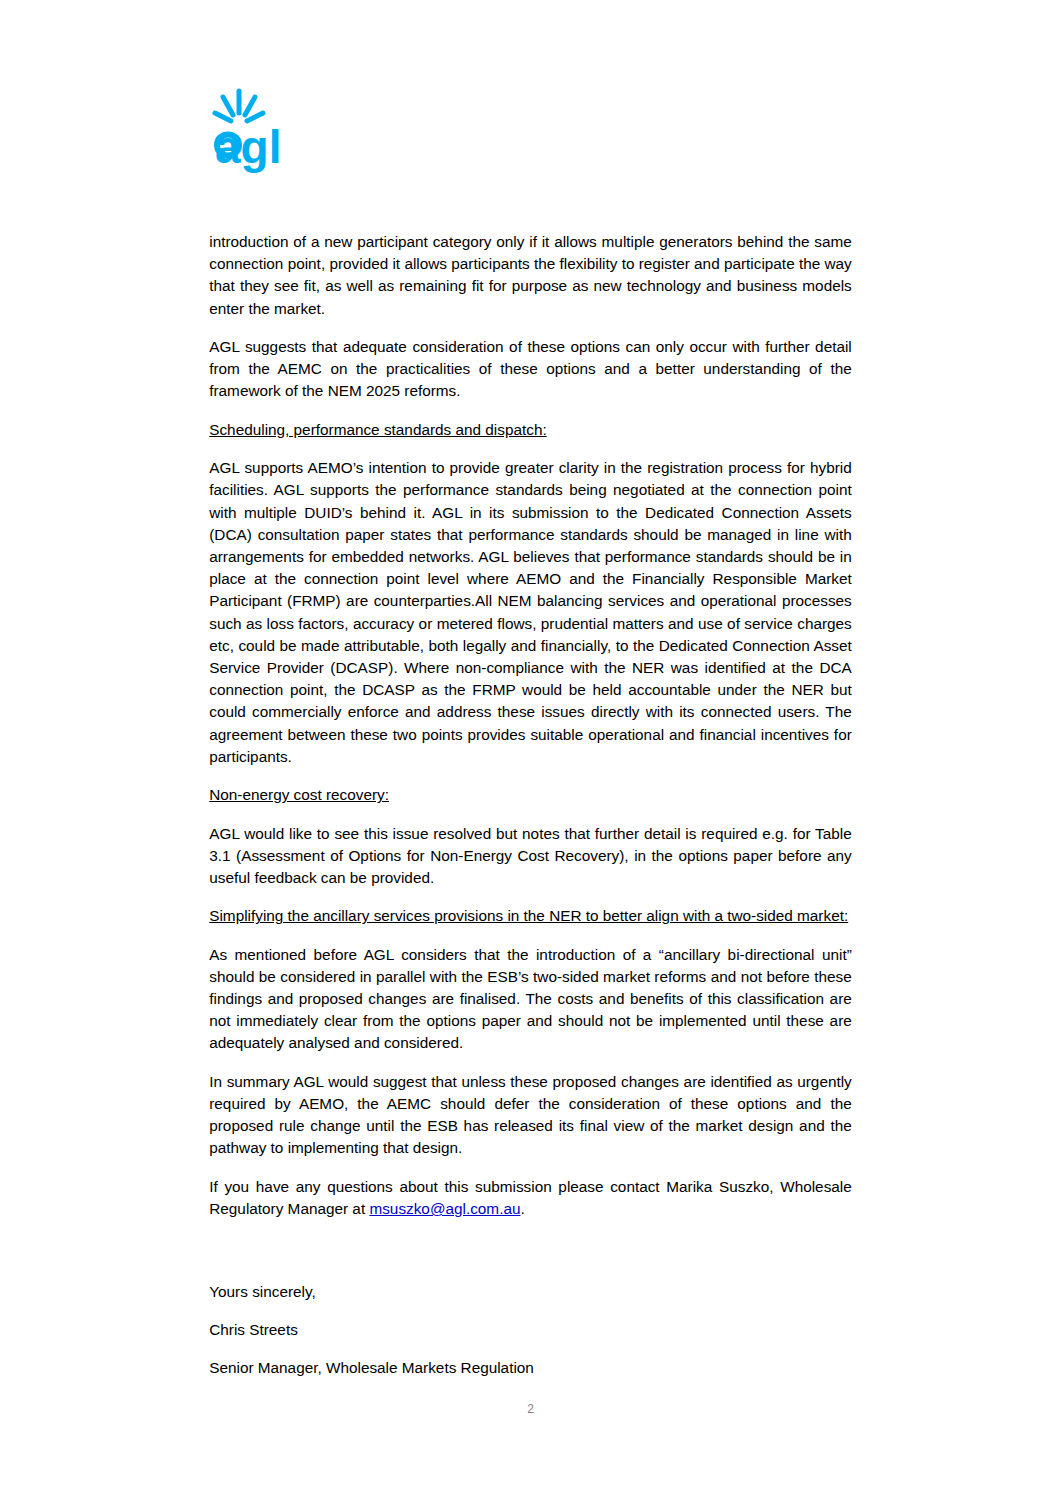agl
introduction of a new participant category only if it allows multiple generators behind the same connection point, provided it allows participants the flexibility to register and participate the way that they see fit, as well as remaining fit for purpose as new technology and business models enter the market.
AGL suggests that adequate consideration of these options can only occur with further detail from the AEMC on the practicalities of these options and a better understanding of the framework of the NEM 2025 reforms.
Scheduling, performance standards and dispatch:
AGL supports AEMO’s intention to provide greater clarity in the registration process for hybrid facilities. AGL supports the performance standards being negotiated at the connection point with multiple DUID’s behind it. AGL in its submission to the Dedicated Connection Assets (DCA) consultation paper states that performance standards should be managed in line with arrangements for embedded networks. AGL believes that performance standards should be in place at the connection point level where AEMO and the Financially Responsible Market Participant (FRMP) are counterparties.All NEM balancing services and operational processes such as loss factors, accuracy or metered flows, prudential matters and use of service charges etc, could be made attributable, both legally and financially, to the Dedicated Connection Asset Service Provider (DCASP). Where non-compliance with the NER was identified at the DCA connection point, the DCASP as the FRMP would be held accountable under the NER but could commercially enforce and address these issues directly with its connected users. The agreement between these two points provides suitable operational and financial incentives for participants.
Non-energy cost recovery:
AGL would like to see this issue resolved but notes that further detail is required e.g. for Table 3.1 (Assessment of Options for Non-Energy Cost Recovery), in the options paper before any useful feedback can be provided.
Simplifying the ancillary services provisions in the NER to better align with a two-sided market:
As mentioned before AGL considers that the introduction of a “ancillary bi-directional unit” should be considered in parallel with the ESB’s two-sided market reforms and not before these findings and proposed changes are finalised. The costs and benefits of this classification are not immediately clear from the options paper and should not be implemented until these are adequately analysed and considered.
In summary AGL would suggest that unless these proposed changes are identified as urgently required by AEMO, the AEMC should defer the consideration of these options and the proposed rule change until the ESB has released its final view of the market design and the pathway to implementing that design.
If you have any questions about this submission please contact Marika Suszko, Wholesale Regulatory Manager at msuszko@agl.com.au.
Yours sincerely,
Chris Streets
Senior Manager, Wholesale Markets Regulation
2